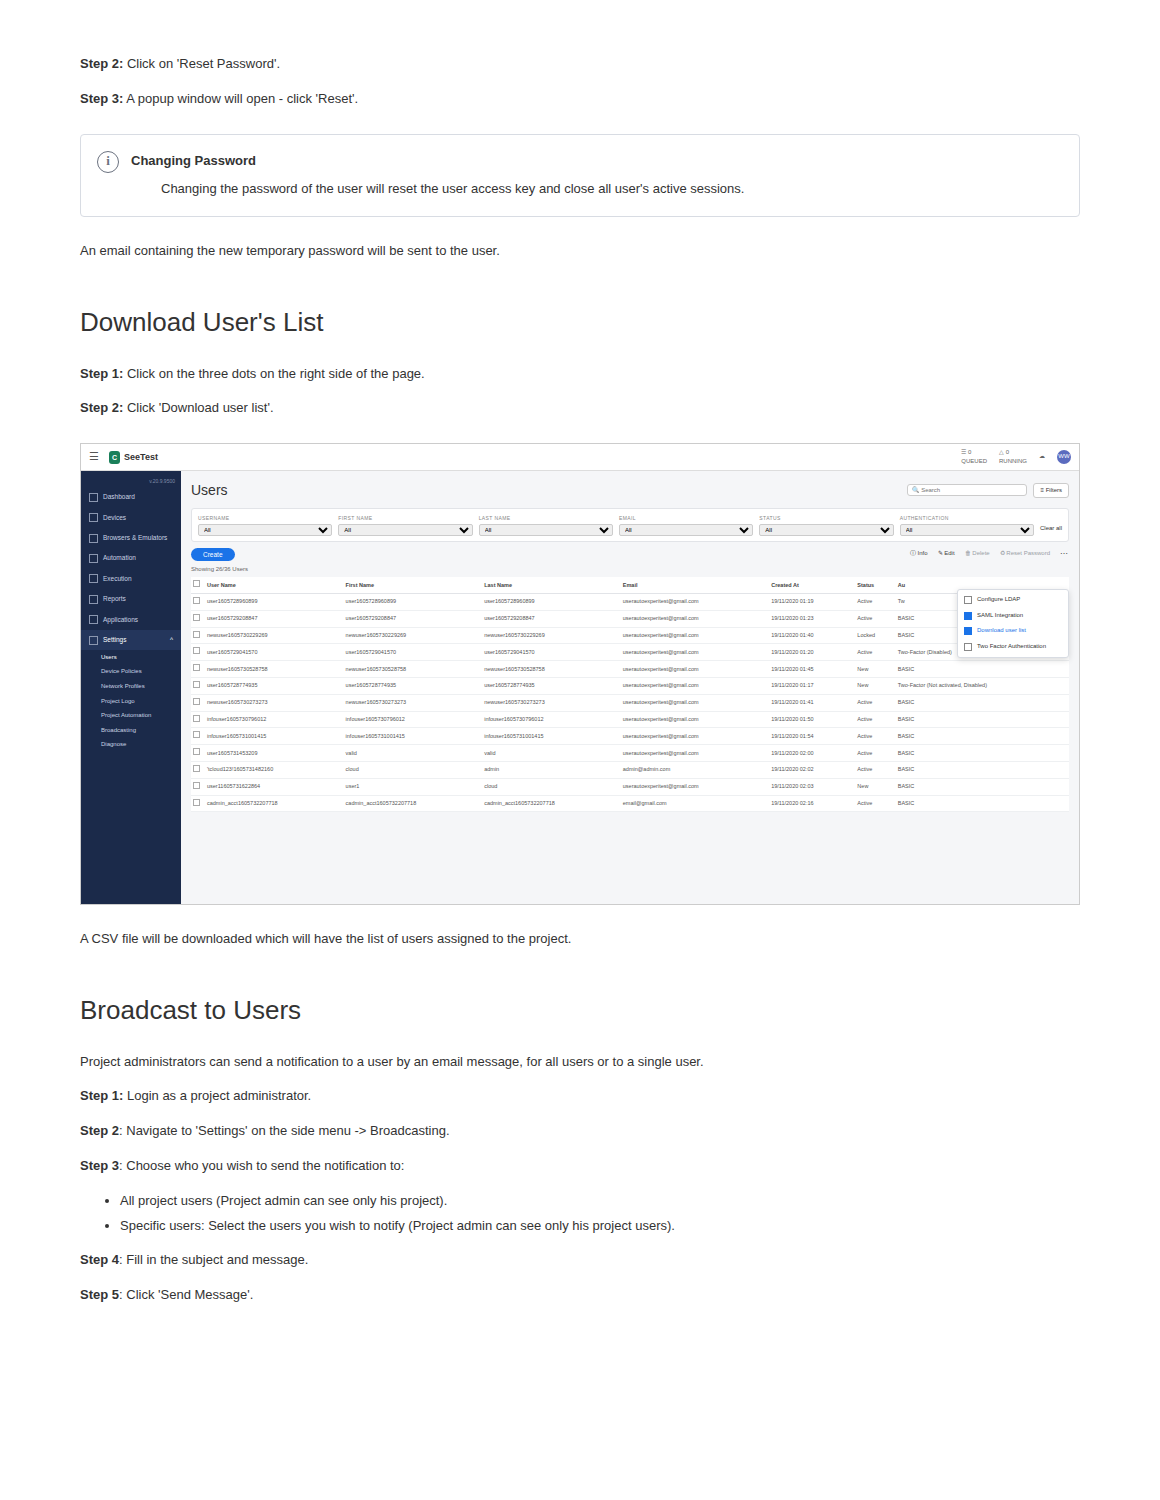Step 2: Click on 'Reset Password'.
Step 3: A popup window will open - click 'Reset'.
i
Changing Password
Changing the password of the user will reset the user access key and close all user's active sessions.
An email containing the new temporary password will be sent to the user.
Download User's List
Step 1: Click on the three dots on the right side of the page.
Step 2: Click 'Download user list'.
☰ C SeeTest
☰ 0
QUEUED △ 0
RUNNING ☁ WW
v.20.9.9500
Dashboard
Devices
Browsers & Emulators
Automation
Execution
Reports
Applications
Settings ^
Users
Device Policies
Network Profiles
Project Logo
Project Automation
Broadcasting
Diagnose
Users ≡ Filters
USERNAME All
FIRST NAME All
LAST NAME All
EMAIL All
STATUS All
AUTHENTICATION All
Clear all
Create
ⓘ Info ✎ Edit 🗑 Delete ♻ Reset Password ⋯
Showing 26/36 Users
| | User Name | First Name | Last Name | Email | Created At | Status | Au |
| --- | --- | --- | --- | --- | --- | --- | --- |
| | user1605728960899 | user1605728960899 | user1605728960899 | userautoexperitest@gmail.com | 19/11/2020 01:19 | Active | Tw |
| | user1605729208847 | user1605729208847 | user1605729208847 | userautoexperitest@gmail.com | 19/11/2020 01:23 | Active | BASIC |
| | newuser1605730229269 | newuser1605730229269 | newuser1605730229269 | userautoexperitest@gmail.com | 19/11/2020 01:40 | Locked | BASIC |
| | user1605729041570 | user1605729041570 | user1605729041570 | userautoexperitest@gmail.com | 19/11/2020 01:20 | Active | Two-Factor (Disabled) |
| | newuser1605730528758 | newuser1605730528758 | newuser1605730528758 | userautoexperitest@gmail.com | 19/11/2020 01:45 | New | BASIC |
| | user1605728774935 | user1605728774935 | user1605728774935 | userautoexperitest@gmail.com | 19/11/2020 01:17 | New | Two-Factor (Not activated, Disabled) |
| | newuser1605730273273 | newuser1605730273273 | newuser1605730273273 | userautoexperitest@gmail.com | 19/11/2020 01:41 | Active | BASIC |
| | infouser1605730796012 | infouser1605730796012 | infouser1605730796012 | userautoexperitest@gmail.com | 19/11/2020 01:50 | Active | BASIC |
| | infouser1605731001415 | infouser1605731001415 | infouser1605731001415 | userautoexperitest@gmail.com | 19/11/2020 01:54 | Active | BASIC |
| | user1605731453209 | valid | valid | userautoexperitest@gmail.com | 19/11/2020 02:00 | Active | BASIC |
| | 'tcloud123!1605731482160 | cloud | admin | admin@admin.com | 19/11/2020 02:02 | Active | BASIC |
| | user11605731622864 | user1 | cloud | userautoexperitest@gmail.com | 19/11/2020 02:03 | New | BASIC |
| | cadmin_acct1605732207718 | cadmin_acct1605732207718 | cadmin_acct1605732207718 | email@gmail.com | 19/11/2020 02:16 | Active | BASIC |
Configure LDAP
SAML Integration
Download user list
Two Factor Authentication
A CSV file will be downloaded which will have the list of users assigned to the project.
Broadcast to Users
Project administrators can send a notification to a user by an email message, for all users or to a single user.
Step 1: Login as a project administrator.
Step 2: Navigate to 'Settings' on the side menu -> Broadcasting.
Step 3: Choose who you wish to send the notification to:
All project users (Project admin can see only his project).
Specific users: Select the users you wish to notify (Project admin can see only his project users).
Step 4: Fill in the subject and message.
Step 5: Click 'Send Message'.